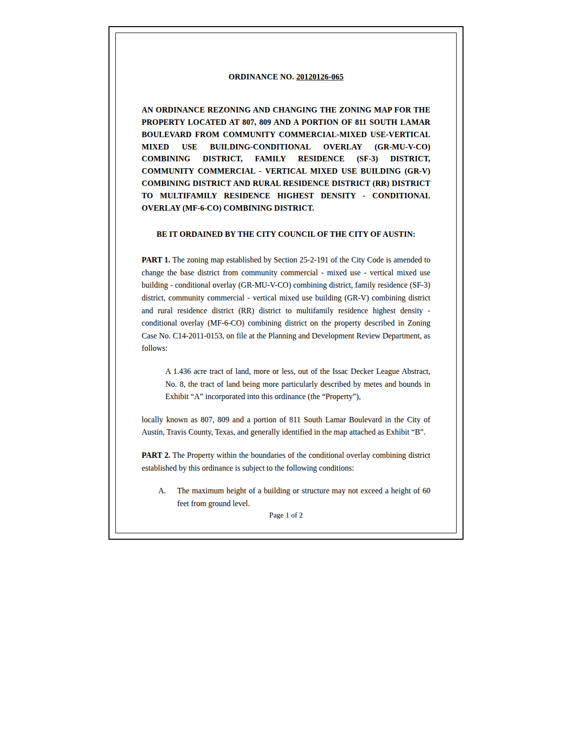ORDINANCE NO. 20120126-065
An ordinance rezoning and changing the zoning map for the property located at 807, 809 and a portion of 811 South Lamar Boulevard from community commercial-mixed use-vertical mixed use building-conditional overlay (GR-MU-V-CO) combining district, family residence (SF-3) district, community commercial - vertical mixed use building (GR-V) combining district and rural residence district (RR) district to multifamily residence highest density - conditional overlay (MF-6-CO) combining district.
BE IT ORDAINED BY THE CITY COUNCIL OF THE CITY OF AUSTIN:
PART 1. The zoning map established by Section 25-2-191 of the City Code is amended to change the base district from community commercial - mixed use - vertical mixed use building - conditional overlay (GR-MU-V-CO) combining district, family residence (SF-3) district, community commercial - vertical mixed use building (GR-V) combining district and rural residence district (RR) district to multifamily residence highest density - conditional overlay (MF-6-CO) combining district on the property described in Zoning Case No. C14-2011-0153, on file at the Planning and Development Review Department, as follows:
A 1.436 acre tract of land, more or less, out of the Issac Decker League Abstract, No. 8, the tract of land being more particularly described by metes and bounds in Exhibit “A” incorporated into this ordinance (the “Property”),
locally known as 807, 809 and a portion of 811 South Lamar Boulevard in the City of Austin, Travis County, Texas, and generally identified in the map attached as Exhibit “B”.
PART 2. The Property within the boundaries of the conditional overlay combining district established by this ordinance is subject to the following conditions:
A. The maximum height of a building or structure may not exceed a height of 60 feet from ground level.
Page 1 of 2